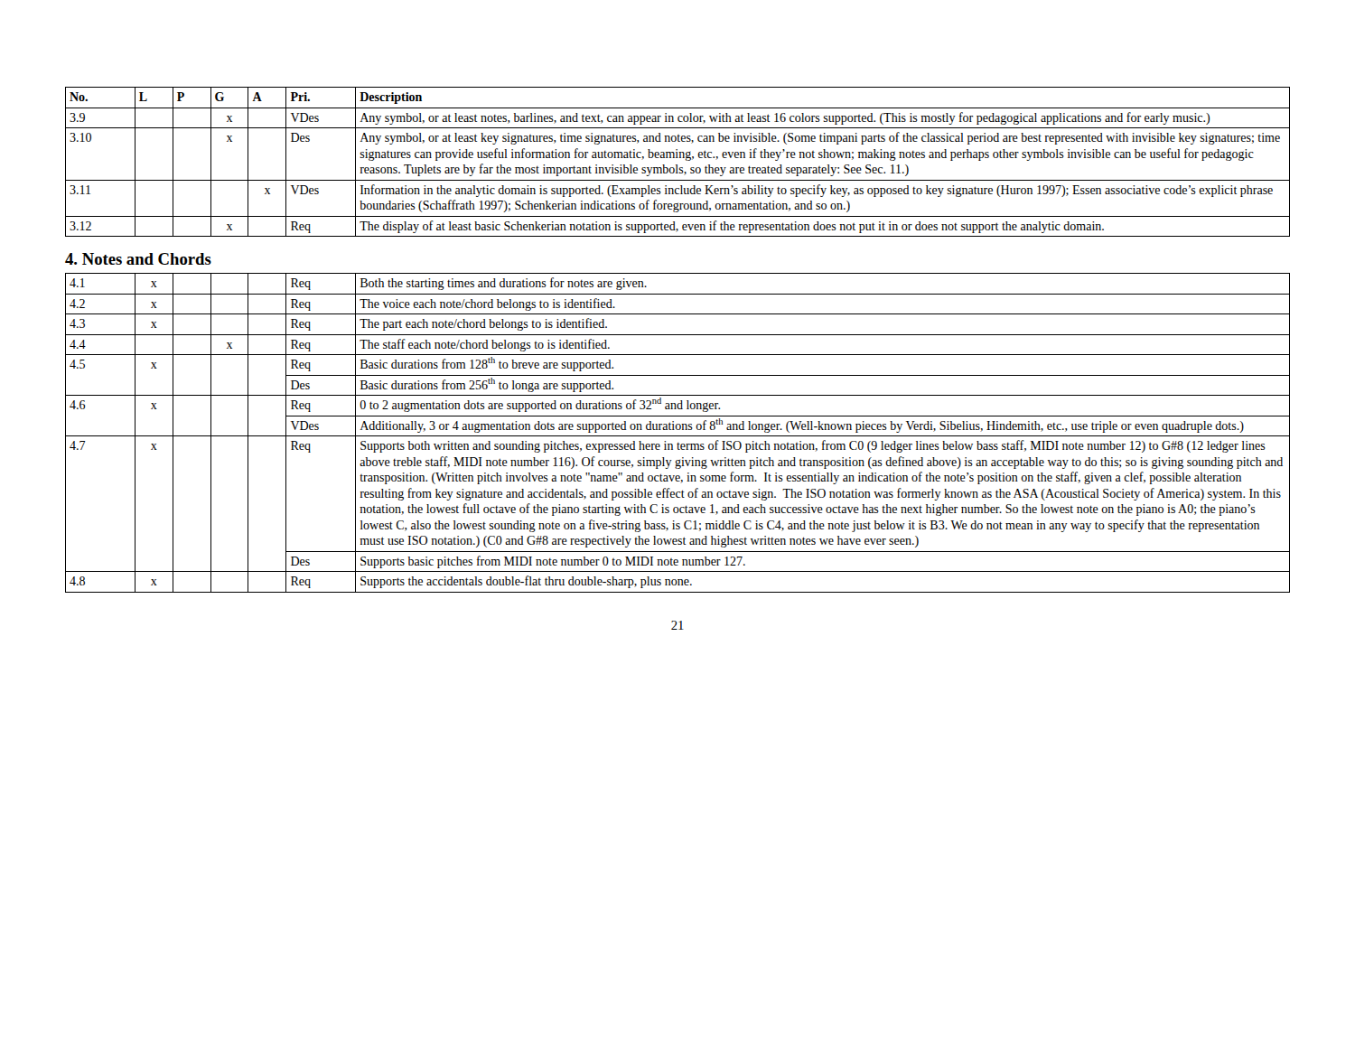| No. | L | P | G | A | Pri. | Description |
| --- | --- | --- | --- | --- | --- | --- |
| 3.9 | | | x | | VDes | Any symbol, or at least notes, barlines, and text, can appear in color, with at least 16 colors supported. (This is mostly for pedagogical applications and for early music.) |
| 3.10 | | | x | | Des | Any symbol, or at least key signatures, time signatures, and notes, can be invisible. (Some timpani parts of the classical period are best represented with invisible key signatures; time signatures can provide useful information for automatic, beaming, etc., even if they’re not shown; making notes and perhaps other symbols invisible can be useful for pedagogic reasons. Tuplets are by far the most important invisible symbols, so they are treated separately: See Sec. 11.) |
| 3.11 | | | | x | VDes | Information in the analytic domain is supported. (Examples include Kern’s ability to specify key, as opposed to key signature (Huron 1997); Essen associative code’s explicit phrase boundaries (Schaffrath 1997); Schenkerian indications of foreground, ornamentation, and so on.) |
| 3.12 | | | x | | Req | The display of at least basic Schenkerian notation is supported, even if the representation does not put it in or does not support the analytic domain. |
4. Notes and Chords
| 4.1 | x | | | | Req | Both the starting times and durations for notes are given. |
| 4.2 | x | | | | Req | The voice each note/chord belongs to is identified. |
| 4.3 | x | | | | Req | The part each note/chord belongs to is identified. |
| 4.4 | | | x | | Req | The staff each note/chord belongs to is identified. |
| 4.5 | x | | | | Req | Basic durations from 128 th to breve are supported. |
| Des | Basic durations from 256 th to longa are supported. |
| 4.6 | x | | | | Req | 0 to 2 augmentation dots are supported on durations of 32 nd and longer. |
| VDes | Additionally, 3 or 4 augmentation dots are supported on durations of 8 th and longer. (Well-known pieces by Verdi, Sibelius, Hindemith, etc., use triple or even quadruple dots.) |
| 4.7 | x | | | | Req | Supports both written and sounding pitches, expressed here in terms of ISO pitch notation, from C0 (9 ledger lines below bass staff, MIDI note number 12) to G#8 (12 ledger lines above treble staff, MIDI note number 116). Of course, simply giving written pitch and transposition (as defined above) is an acceptable way to do this; so is giving sounding pitch and transposition. (Written pitch involves a note "name" and octave, in some form. It is essentially an indication of the note’s position on the staff, given a clef, possible alteration resulting from key signature and accidentals, and possible effect of an octave sign. The ISO notation was formerly known as the ASA (Acoustical Society of America) system. In this notation, the lowest full octave of the piano starting with C is octave 1, and each successive octave has the next higher number. So the lowest note on the piano is A0; the piano’s lowest C, also the lowest sounding note on a five-string bass, is C1; middle C is C4, and the note just below it is B3. We do not mean in any way to specify that the representation must use ISO notation.) (C0 and G#8 are respectively the lowest and highest written notes we have ever seen.) |
| Des | Supports basic pitches from MIDI note number 0 to MIDI note number 127. |
| 4.8 | x | | | | Req | Supports the accidentals double-flat thru double-sharp, plus none. |
21